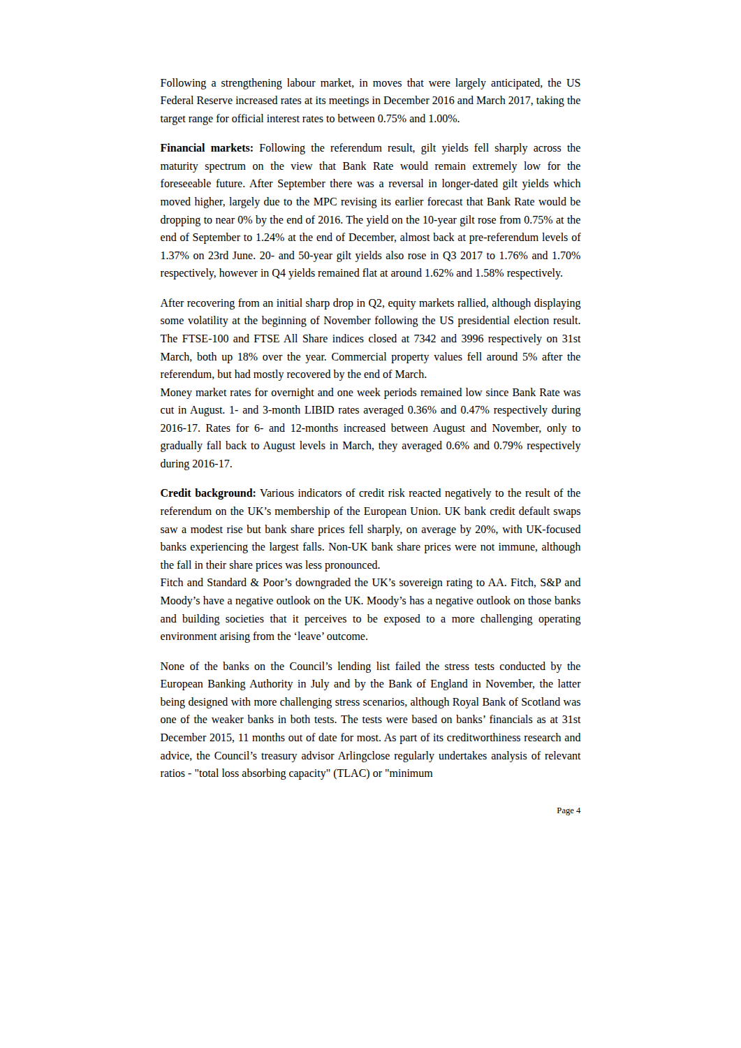Following a strengthening labour market, in moves that were largely anticipated, the US Federal Reserve increased rates at its meetings in December 2016 and March 2017, taking the target range for official interest rates to between 0.75% and 1.00%.
Financial markets: Following the referendum result, gilt yields fell sharply across the maturity spectrum on the view that Bank Rate would remain extremely low for the foreseeable future. After September there was a reversal in longer-dated gilt yields which moved higher, largely due to the MPC revising its earlier forecast that Bank Rate would be dropping to near 0% by the end of 2016. The yield on the 10-year gilt rose from 0.75% at the end of September to 1.24% at the end of December, almost back at pre-referendum levels of 1.37% on 23rd June. 20- and 50-year gilt yields also rose in Q3 2017 to 1.76% and 1.70% respectively, however in Q4 yields remained flat at around 1.62% and 1.58% respectively.
After recovering from an initial sharp drop in Q2, equity markets rallied, although displaying some volatility at the beginning of November following the US presidential election result. The FTSE-100 and FTSE All Share indices closed at 7342 and 3996 respectively on 31st March, both up 18% over the year. Commercial property values fell around 5% after the referendum, but had mostly recovered by the end of March.
Money market rates for overnight and one week periods remained low since Bank Rate was cut in August. 1- and 3-month LIBID rates averaged 0.36% and 0.47% respectively during 2016-17. Rates for 6- and 12-months increased between August and November, only to gradually fall back to August levels in March, they averaged 0.6% and 0.79% respectively during 2016-17.
Credit background: Various indicators of credit risk reacted negatively to the result of the referendum on the UK’s membership of the European Union. UK bank credit default swaps saw a modest rise but bank share prices fell sharply, on average by 20%, with UK-focused banks experiencing the largest falls. Non-UK bank share prices were not immune, although the fall in their share prices was less pronounced.
Fitch and Standard & Poor’s downgraded the UK’s sovereign rating to AA. Fitch, S&P and Moody’s have a negative outlook on the UK. Moody’s has a negative outlook on those banks and building societies that it perceives to be exposed to a more challenging operating environment arising from the ‘leave’ outcome.
None of the banks on the Council’s lending list failed the stress tests conducted by the European Banking Authority in July and by the Bank of England in November, the latter being designed with more challenging stress scenarios, although Royal Bank of Scotland was one of the weaker banks in both tests. The tests were based on banks’ financials as at 31st December 2015, 11 months out of date for most. As part of its creditworthiness research and advice, the Council’s treasury advisor Arlingclose regularly undertakes analysis of relevant ratios - "total loss absorbing capacity" (TLAC) or "minimum
Page 4